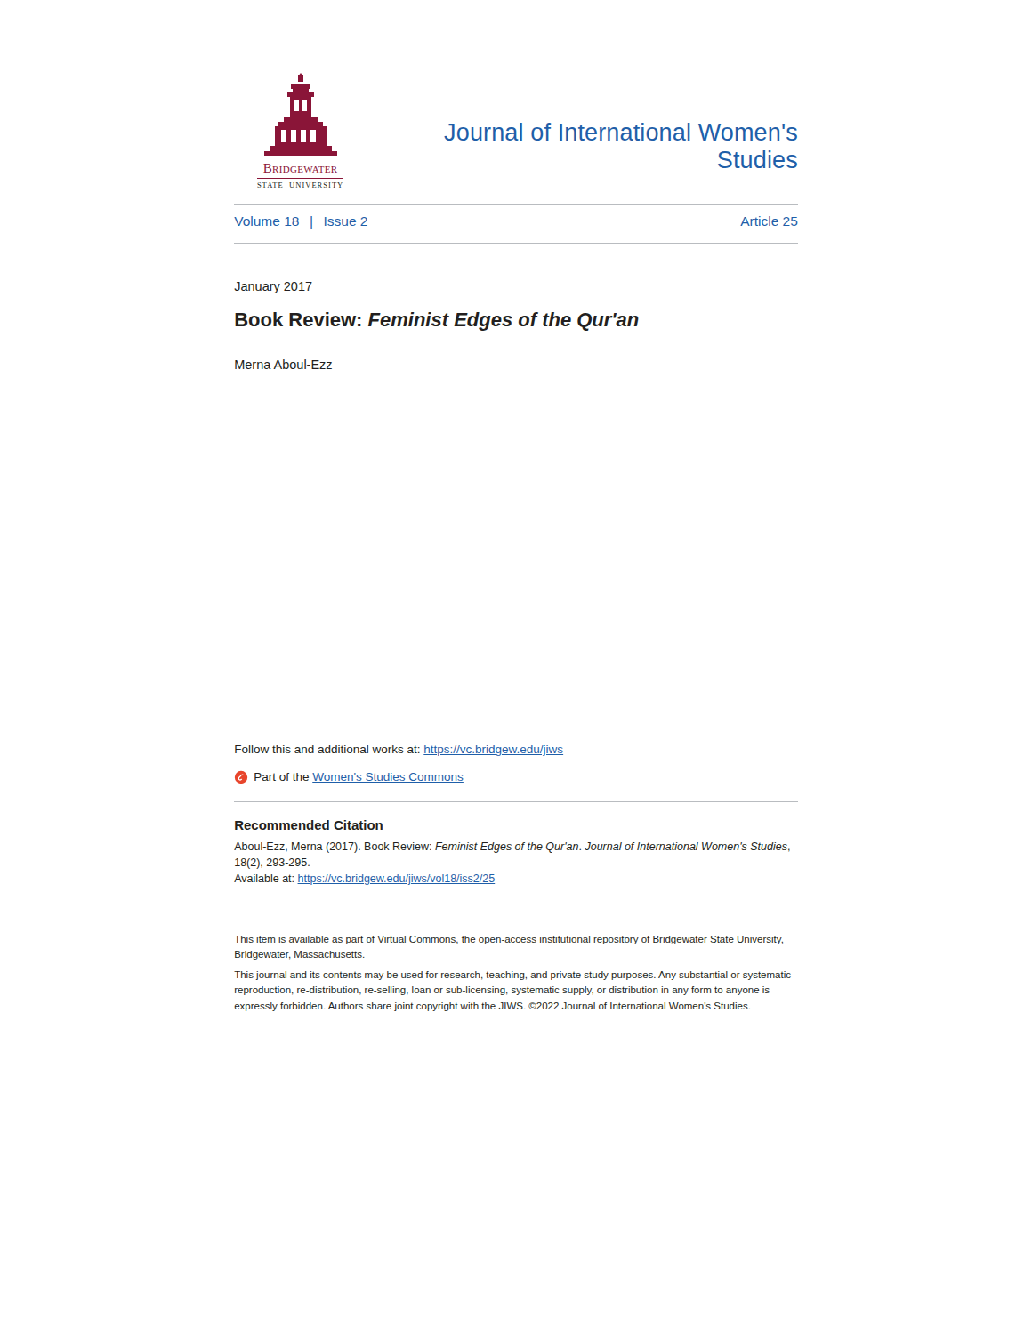Bridgewater
STATE UNIVERSITY
Journal of International Women's Studies
Volume 18|Issue 2
Article 25
January 2017
Book Review: Feminist Edges of the Qur'an
Merna Aboul-Ezz
Follow this and additional works at: https://vc.bridgew.edu/jiws
Part of the Women's Studies Commons
Recommended Citation
Aboul-Ezz, Merna (2017). Book Review: Feminist Edges of the Qur'an. Journal of International Women's Studies, 18(2), 293-295.
Available at: https://vc.bridgew.edu/jiws/vol18/iss2/25
This item is available as part of Virtual Commons, the open-access institutional repository of Bridgewater State University, Bridgewater, Massachusetts.
This journal and its contents may be used for research, teaching, and private study purposes. Any substantial or systematic reproduction, re-distribution, re-selling, loan or sub-licensing, systematic supply, or distribution in any form to anyone is expressly forbidden. Authors share joint copyright with the JIWS. ©2022 Journal of International Women's Studies.